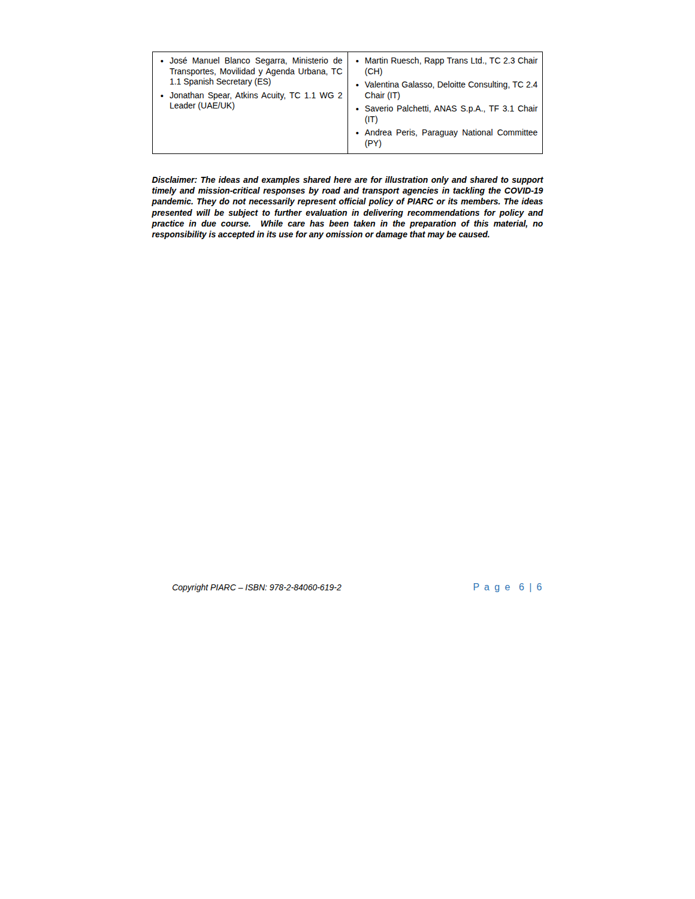| José Manuel Blanco Segarra, Ministerio de Transportes, Movilidad y Agenda Urbana, TC 1.1 Spanish Secretary (ES) Jonathan Spear, Atkins Acuity, TC 1.1 WG 2 Leader (UAE/UK) | Martin Ruesch, Rapp Trans Ltd., TC 2.3 Chair (CH) Valentina Galasso, Deloitte Consulting, TC 2.4 Chair (IT) Saverio Palchetti, ANAS S.p.A., TF 3.1 Chair (IT) Andrea Peris, Paraguay National Committee (PY) |
Disclaimer: The ideas and examples shared here are for illustration only and shared to support timely and mission-critical responses by road and transport agencies in tackling the COVID-19 pandemic. They do not necessarily represent official policy of PIARC or its members. The ideas presented will be subject to further evaluation in delivering recommendations for policy and practice in due course. While care has been taken in the preparation of this material, no responsibility is accepted in its use for any omission or damage that may be caused.
Copyright PIARC – ISBN: 978-2-84060-619-2 P a g e 6 | 6